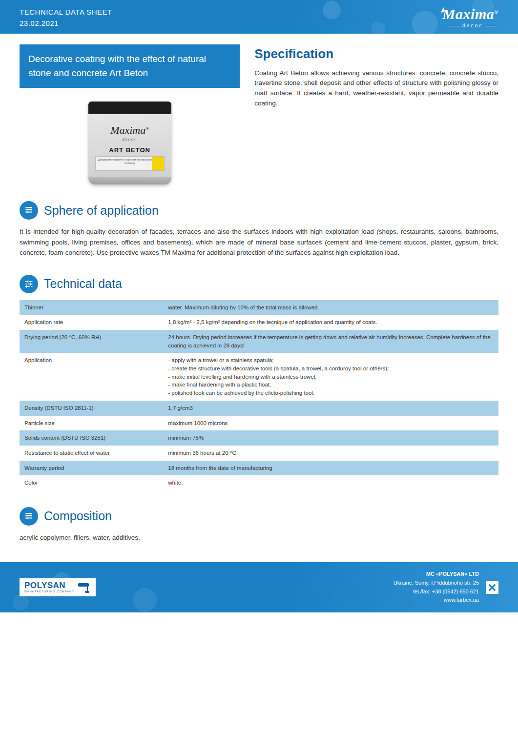TECHNICAL DATA SHEET
23.02.2021
Maxima®
decor
Decorative coating with the effect of natural stone and concrete Art Beton
Maxima®
decor
ART BETON
Декоративне покриття з ефектом натурального каменю та бетону
Specification
Coating Art Beton allows achieving various structures: concrete, concrete stucco, travertine stone, shell deposit and other effects of structure with polishing glossy or matt surface. It creates a hard, weather-resistant, vapor permeable and durable coating.
Sphere of application
It is intended for high-quality decoration of facades, terraces and also the surfaces indoors with high exploitation load (shops, restaurants, saloons, bathrooms, swimming pools, living premises, offices and basements), which are made of mineral base surfaces (cement and lime-cement stuccos, plaster, gypsum, brick, concrete, foam-concrete). Use protective waxes TM Maxima for additional protection of the surfaces against high exploitation load.
Technical data
| Thinner | water. Maximum diluting by 10% of the total mass is allowed. |
| Application rate | 1,8 kg/m² - 2,5 kg/m² depending on the tecnique of application and quantity of coats. |
| Drying period (20 °C, 60% RH) | 24 hours. Drying period increases if the temperature is getting down and relative air humidity increases. Complete hardness of the coating is achieved in 28 days! |
| Application | - apply with a trowel or a stainless spatula; - create the structure with decorative tools (a spatula, a trowel, a corduroy tool or others); - make initial levelling and hardening with a stainless trowel; - make final hardening with a plastic float; - polished look can be achieved by the elicto-polishing tool. |
| Density (DSTU ISO 2811-1) | 1,7 g/cm3 |
| Particle size | maximum 1000 microns |
| Solids content (DSTU ISO 3251) | minimum 75% |
| Resistance to static effect of water | minimum 36 hours at 20 °C |
| Warranty period | 18 months from the date of manufacturing |
| Color | white. |
Composition
acrylic copolymer, fillers, water, additives.
POLYSAN
MANUFACTURING COMPANY
MC «POLYSAN» LTD
Ukraine, Sumy, I.Piddubnoho str. 25
tel./fax: +38 (0542) 650 621
www.farbex.ua